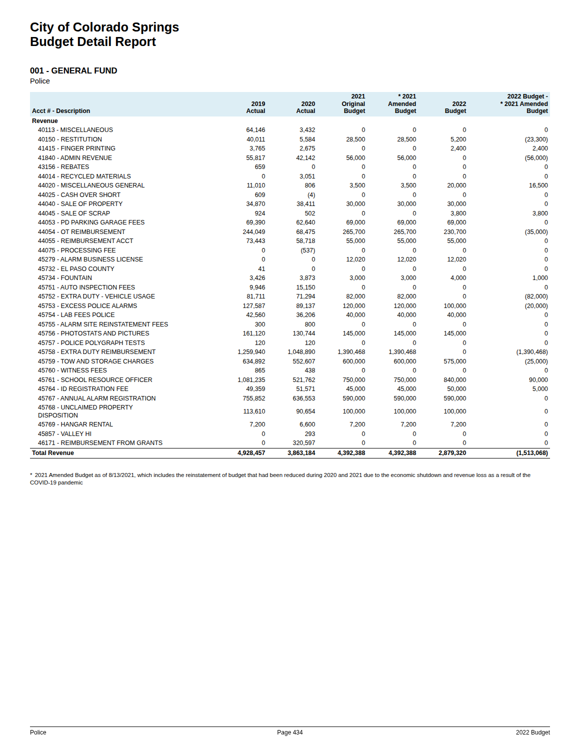City of Colorado Springs
Budget Detail Report
001 - GENERAL FUND
Police
| Acct # - Description | 2019 Actual | 2020 Actual | 2021 Original Budget | * 2021 Amended Budget | 2022 Budget | 2022 Budget - * 2021 Amended Budget |
| --- | --- | --- | --- | --- | --- | --- |
| Revenue |
| 40113 - MISCELLANEOUS | 64,146 | 3,432 | 0 | 0 | 0 | 0 |
| 40150 - RESTITUTION | 40,011 | 5,584 | 28,500 | 28,500 | 5,200 | (23,300) |
| 41415 - FINGER PRINTING | 3,765 | 2,675 | 0 | 0 | 2,400 | 2,400 |
| 41840 - ADMIN REVENUE | 55,817 | 42,142 | 56,000 | 56,000 | 0 | (56,000) |
| 43156 - REBATES | 659 | 0 | 0 | 0 | 0 | 0 |
| 44014 - RECYCLED MATERIALS | 0 | 3,051 | 0 | 0 | 0 | 0 |
| 44020 - MISCELLANEOUS GENERAL | 11,010 | 806 | 3,500 | 3,500 | 20,000 | 16,500 |
| 44025 - CASH OVER SHORT | 609 | (4) | 0 | 0 | 0 | 0 |
| 44040 - SALE OF PROPERTY | 34,870 | 38,411 | 30,000 | 30,000 | 30,000 | 0 |
| 44045 - SALE OF SCRAP | 924 | 502 | 0 | 0 | 3,800 | 3,800 |
| 44053 - PD PARKING GARAGE FEES | 69,390 | 62,640 | 69,000 | 69,000 | 69,000 | 0 |
| 44054 - OT REIMBURSEMENT | 244,049 | 68,475 | 265,700 | 265,700 | 230,700 | (35,000) |
| 44055 - REIMBURSEMENT ACCT | 73,443 | 58,718 | 55,000 | 55,000 | 55,000 | 0 |
| 44075 - PROCESSING FEE | 0 | (537) | 0 | 0 | 0 | 0 |
| 45279 - ALARM BUSINESS LICENSE | 0 | 0 | 12,020 | 12,020 | 12,020 | 0 |
| 45732 - EL PASO COUNTY | 41 | 0 | 0 | 0 | 0 | 0 |
| 45734 - FOUNTAIN | 3,426 | 3,873 | 3,000 | 3,000 | 4,000 | 1,000 |
| 45751 - AUTO INSPECTION FEES | 9,946 | 15,150 | 0 | 0 | 0 | 0 |
| 45752 - EXTRA DUTY - VEHICLE USAGE | 81,711 | 71,294 | 82,000 | 82,000 | 0 | (82,000) |
| 45753 - EXCESS POLICE ALARMS | 127,587 | 89,137 | 120,000 | 120,000 | 100,000 | (20,000) |
| 45754 - LAB FEES POLICE | 42,560 | 36,206 | 40,000 | 40,000 | 40,000 | 0 |
| 45755 - ALARM SITE REINSTATEMENT FEES | 300 | 800 | 0 | 0 | 0 | 0 |
| 45756 - PHOTOSTATS AND PICTURES | 161,120 | 130,744 | 145,000 | 145,000 | 145,000 | 0 |
| 45757 - POLICE POLYGRAPH TESTS | 120 | 120 | 0 | 0 | 0 | 0 |
| 45758 - EXTRA DUTY REIMBURSEMENT | 1,259,940 | 1,048,890 | 1,390,468 | 1,390,468 | 0 | (1,390,468) |
| 45759 - TOW AND STORAGE CHARGES | 634,892 | 552,607 | 600,000 | 600,000 | 575,000 | (25,000) |
| 45760 - WITNESS FEES | 865 | 438 | 0 | 0 | 0 | 0 |
| 45761 - SCHOOL RESOURCE OFFICER | 1,081,235 | 521,762 | 750,000 | 750,000 | 840,000 | 90,000 |
| 45764 - ID REGISTRATION FEE | 49,359 | 51,571 | 45,000 | 45,000 | 50,000 | 5,000 |
| 45767 - ANNUAL ALARM REGISTRATION | 755,852 | 636,553 | 590,000 | 590,000 | 590,000 | 0 |
| 45768 - UNCLAIMED PROPERTY DISPOSITION | 113,610 | 90,654 | 100,000 | 100,000 | 100,000 | 0 |
| 45769 - HANGAR RENTAL | 7,200 | 6,600 | 7,200 | 7,200 | 7,200 | 0 |
| 45857 - VALLEY HI | 0 | 293 | 0 | 0 | 0 | 0 |
| 46171 - REIMBURSEMENT FROM GRANTS | 0 | 320,597 | 0 | 0 | 0 | 0 |
| Total Revenue | 4,928,457 | 3,863,184 | 4,392,388 | 4,392,388 | 2,879,320 | (1,513,068) |
* 2021 Amended Budget as of 8/13/2021, which includes the reinstatement of budget that had been reduced during 2020 and 2021 due to the economic shutdown and revenue loss as a result of the COVID-19 pandemic
Police Page 434 2022 Budget